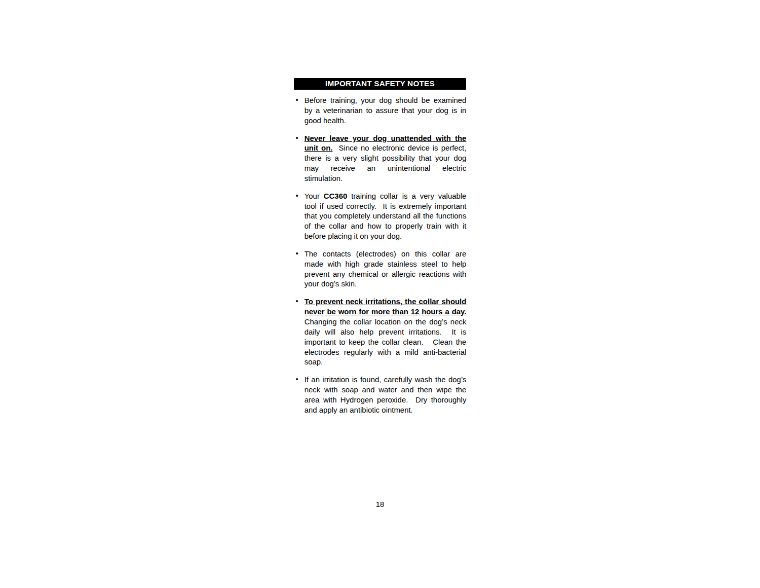IMPORTANT SAFETY NOTES
Before training, your dog should be examined by a veterinarian to assure that your dog is in good health.
Never leave your dog unattended with the unit on. Since no electronic device is perfect, there is a very slight possibility that your dog may receive an unintentional electric stimulation.
Your CC360 training collar is a very valuable tool if used correctly. It is extremely important that you completely understand all the functions of the collar and how to properly train with it before placing it on your dog.
The contacts (electrodes) on this collar are made with high grade stainless steel to help prevent any chemical or allergic reactions with your dog’s skin.
To prevent neck irritations, the collar should never be worn for more than 12 hours a day. Changing the collar location on the dog’s neck daily will also help prevent irritations. It is important to keep the collar clean. Clean the electrodes regularly with a mild anti-bacterial soap.
If an irritation is found, carefully wash the dog’s neck with soap and water and then wipe the area with Hydrogen peroxide. Dry thoroughly and apply an antibiotic ointment.
18